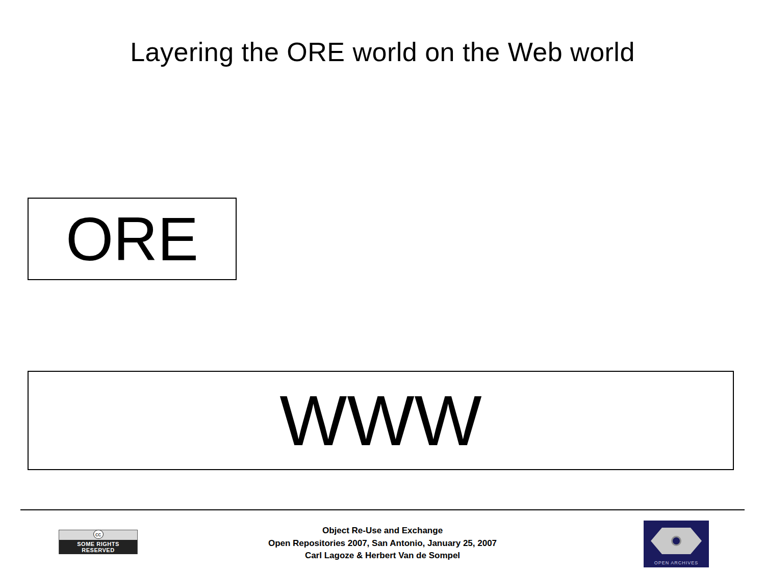Layering the ORE world on the Web world
ORE
WWW
cc
SOME RIGHTS RESERVED
Object Re-Use and Exchange
Open Repositories 2007, San Antonio, January 25, 2007
Carl Lagoze & Herbert Van de Sompel
OPEN ARCHIVES